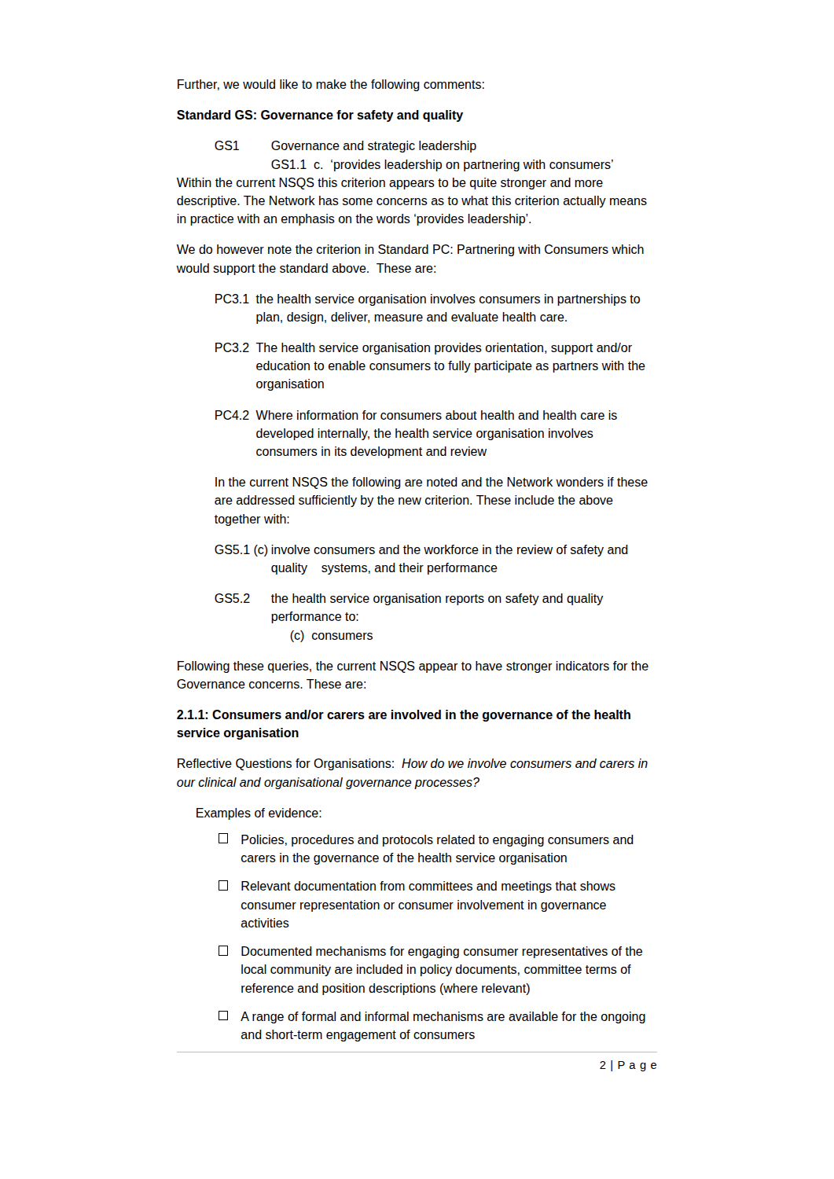Further, we would like to make the following comments:
Standard GS: Governance for safety and quality
GS1
Governance and strategic leadership
GS1.1 c. ‘provides leadership on partnering with consumers’
Within the current NSQS this criterion appears to be quite stronger and more descriptive. The Network has some concerns as to what this criterion actually means in practice with an emphasis on the words ‘provides leadership’.
We do however note the criterion in Standard PC: Partnering with Consumers which would support the standard above. These are:
PC3.1
the health service organisation involves consumers in partnerships to plan, design, deliver, measure and evaluate health care.
PC3.2
The health service organisation provides orientation, support and/or education to enable consumers to fully participate as partners with the organisation
PC4.2
Where information for consumers about health and health care is developed internally, the health service organisation involves consumers in its development and review
In the current NSQS the following are noted and the Network wonders if these are addressed sufficiently by the new criterion. These include the above together with:
GS5.1 (c)
involve consumers and the workforce in the review of safety and quality systems, and their performance
GS5.2
the health service organisation reports on safety and quality performance to:
(c) consumers
Following these queries, the current NSQS appear to have stronger indicators for the Governance concerns. These are:
2.1.1: Consumers and/or carers are involved in the governance of the health service organisation
Reflective Questions for Organisations: How do we involve consumers and carers in our clinical and organisational governance processes?
Examples of evidence:
Policies, procedures and protocols related to engaging consumers and carers in the governance of the health service organisation
Relevant documentation from committees and meetings that shows consumer representation or consumer involvement in governance activities
Documented mechanisms for engaging consumer representatives of the local community are included in policy documents, committee terms of reference and position descriptions (where relevant)
A range of formal and informal mechanisms are available for the ongoing and short-term engagement of consumers
2 | P a g e